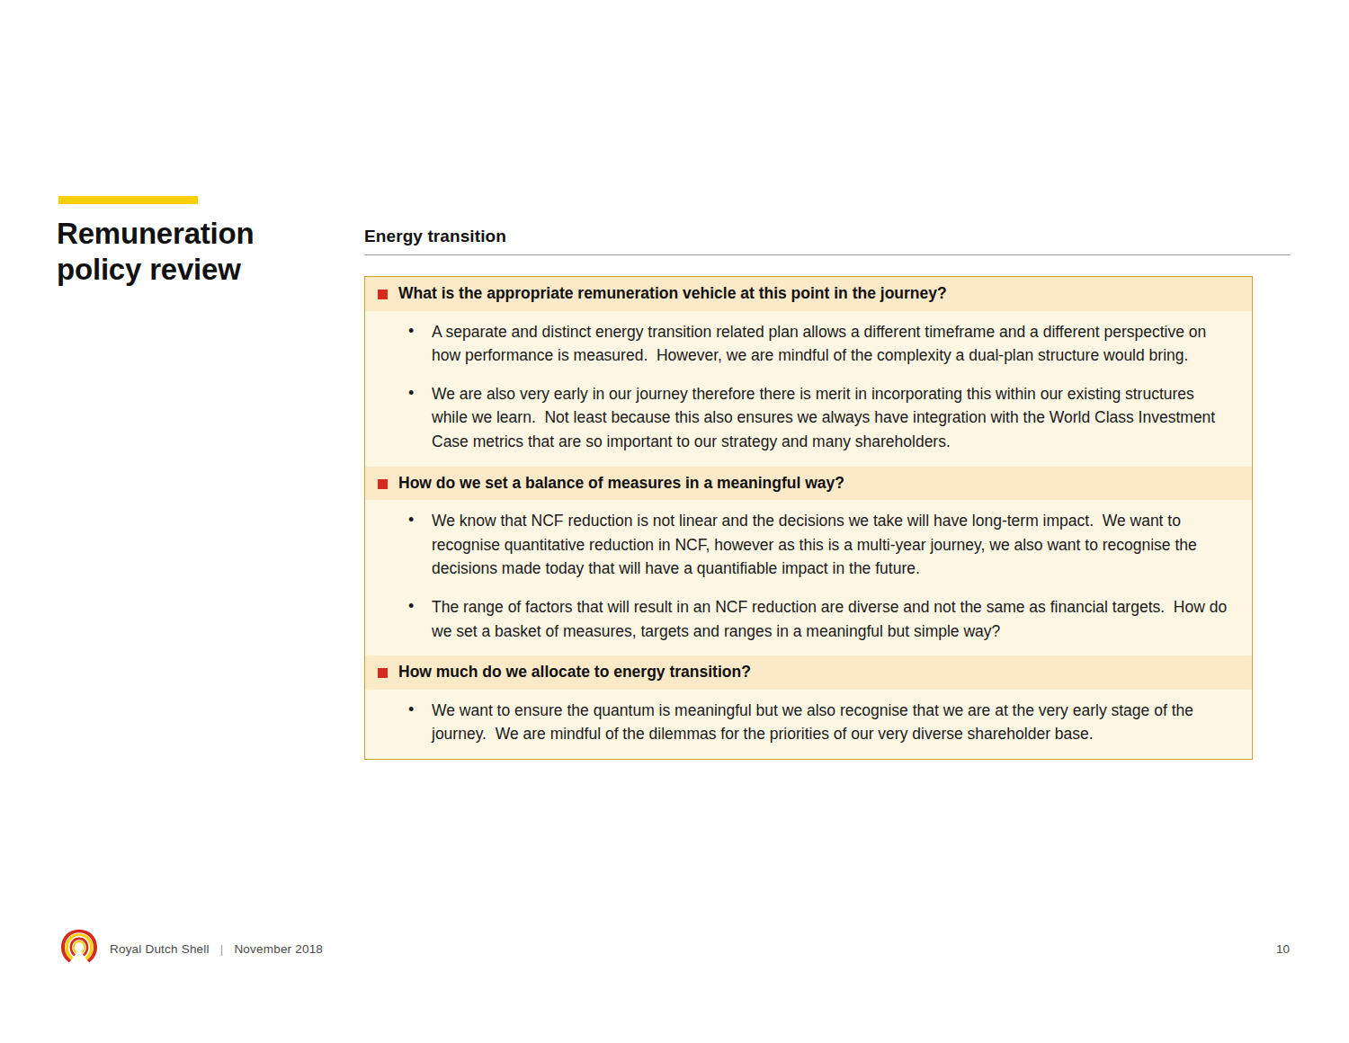Remuneration
policy review
Energy transition
What is the appropriate remuneration vehicle at this point in the journey?
A separate and distinct energy transition related plan allows a different timeframe and a different perspective on how performance is measured. However, we are mindful of the complexity a dual-plan structure would bring.
We are also very early in our journey therefore there is merit in incorporating this within our existing structures while we learn. Not least because this also ensures we always have integration with the World Class Investment Case metrics that are so important to our strategy and many shareholders.
How do we set a balance of measures in a meaningful way?
We know that NCF reduction is not linear and the decisions we take will have long-term impact. We want to recognise quantitative reduction in NCF, however as this is a multi-year journey, we also want to recognise the decisions made today that will have a quantifiable impact in the future.
The range of factors that will result in an NCF reduction are diverse and not the same as financial targets. How do we set a basket of measures, targets and ranges in a meaningful but simple way?
How much do we allocate to energy transition?
We want to ensure the quantum is meaningful but we also recognise that we are at the very early stage of the journey. We are mindful of the dilemmas for the priorities of our very diverse shareholder base.
Royal Dutch Shell|November 2018
10